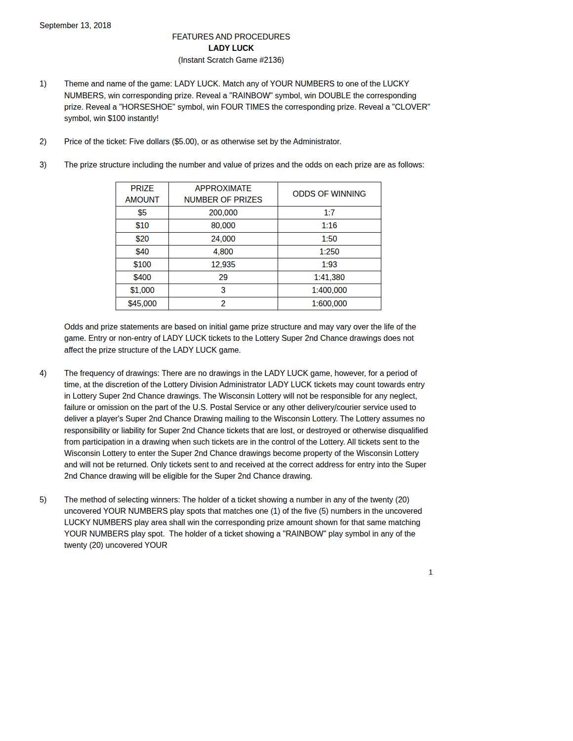September 13, 2018
FEATURES AND PROCEDURES
LADY LUCK
(Instant Scratch Game #2136)
1) Theme and name of the game: LADY LUCK. Match any of YOUR NUMBERS to one of the LUCKY NUMBERS, win corresponding prize. Reveal a "RAINBOW" symbol, win DOUBLE the corresponding prize. Reveal a "HORSESHOE" symbol, win FOUR TIMES the corresponding prize. Reveal a "CLOVER" symbol, win $100 instantly!
2) Price of the ticket: Five dollars ($5.00), or as otherwise set by the Administrator.
3) The prize structure including the number and value of prizes and the odds on each prize are as follows:
| PRIZE AMOUNT | APPROXIMATE NUMBER OF PRIZES | ODDS OF WINNING |
| --- | --- | --- |
| $5 | 200,000 | 1:7 |
| $10 | 80,000 | 1:16 |
| $20 | 24,000 | 1:50 |
| $40 | 4,800 | 1:250 |
| $100 | 12,935 | 1:93 |
| $400 | 29 | 1:41,380 |
| $1,000 | 3 | 1:400,000 |
| $45,000 | 2 | 1:600,000 |
Odds and prize statements are based on initial game prize structure and may vary over the life of the game. Entry or non-entry of LADY LUCK tickets to the Lottery Super 2nd Chance drawings does not affect the prize structure of the LADY LUCK game.
4) The frequency of drawings: There are no drawings in the LADY LUCK game, however, for a period of time, at the discretion of the Lottery Division Administrator LADY LUCK tickets may count towards entry in Lottery Super 2nd Chance drawings. The Wisconsin Lottery will not be responsible for any neglect, failure or omission on the part of the U.S. Postal Service or any other delivery/courier service used to deliver a player's Super 2nd Chance Drawing mailing to the Wisconsin Lottery. The Lottery assumes no responsibility or liability for Super 2nd Chance tickets that are lost, or destroyed or otherwise disqualified from participation in a drawing when such tickets are in the control of the Lottery. All tickets sent to the Wisconsin Lottery to enter the Super 2nd Chance drawings become property of the Wisconsin Lottery and will not be returned. Only tickets sent to and received at the correct address for entry into the Super 2nd Chance drawing will be eligible for the Super 2nd Chance drawing.
5) The method of selecting winners: The holder of a ticket showing a number in any of the twenty (20) uncovered YOUR NUMBERS play spots that matches one (1) of the five (5) numbers in the uncovered LUCKY NUMBERS play area shall win the corresponding prize amount shown for that same matching YOUR NUMBERS play spot. The holder of a ticket showing a "RAINBOW" play symbol in any of the twenty (20) uncovered YOUR
1